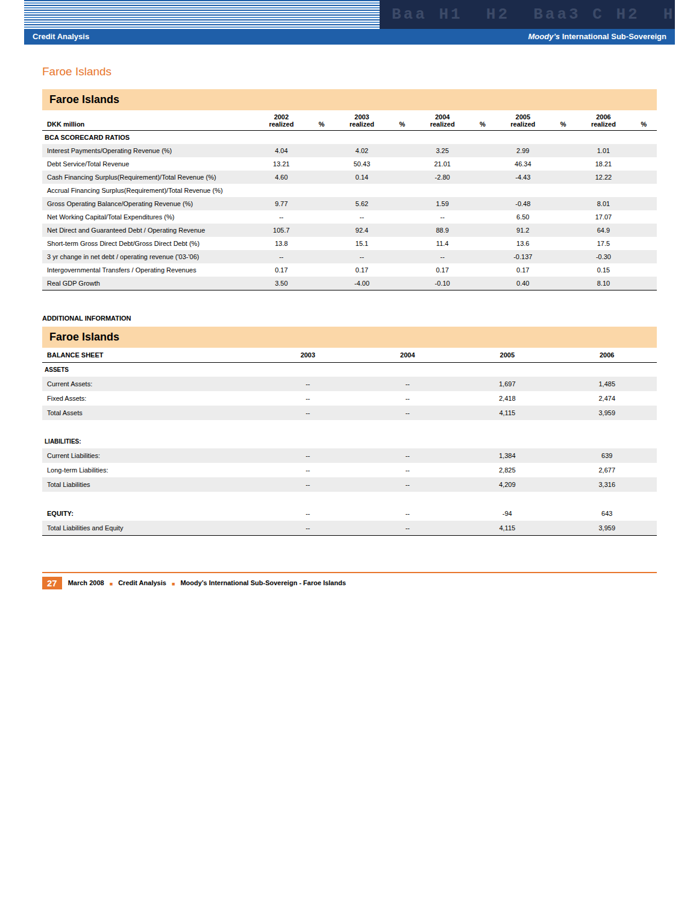Baa H1 H2 Baa3 C H2 H1 B
Credit Analysis Moody’s International Sub-Sovereign
Faroe Islands
Faroe Islands
| DKK million | 2002 realized | % | 2003 realized | % | 2004 realized | % | 2005 realized | % | 2006 realized | % |
| --- | --- | --- | --- | --- | --- | --- | --- | --- | --- | --- |
| BCA SCORECARD RATIOS |
| Interest Payments/Operating Revenue (%) | 4.04 | | 4.02 | | 3.25 | | 2.99 | | 1.01 | |
| Debt Service/Total Revenue | 13.21 | | 50.43 | | 21.01 | | 46.34 | | 18.21 | |
| Cash Financing Surplus(Requirement)/Total Revenue (%) | 4.60 | | 0.14 | | -2.80 | | -4.43 | | 12.22 | |
| Accrual Financing Surplus(Requirement)/Total Revenue (%) | | | | | | | | | | |
| Gross Operating Balance/Operating Revenue (%) | 9.77 | | 5.62 | | 1.59 | | -0.48 | | 8.01 | |
| Net Working Capital/Total Expenditures (%) | -- | | -- | | -- | | 6.50 | | 17.07 | |
| Net Direct and Guaranteed Debt / Operating Revenue | 105.7 | | 92.4 | | 88.9 | | 91.2 | | 64.9 | |
| Short-term Gross Direct Debt/Gross Direct Debt (%) | 13.8 | | 15.1 | | 11.4 | | 13.6 | | 17.5 | |
| 3 yr change in net debt / operating revenue ('03-'06) | -- | | -- | | -- | | -0.137 | | -0.30 | |
| Intergovernmental Transfers / Operating Revenues | 0.17 | | 0.17 | | 0.17 | | 0.17 | | 0.15 | |
| Real GDP Growth | 3.50 | | -4.00 | | -0.10 | | 0.40 | | 8.10 | |
ADDITIONAL INFORMATION
Faroe Islands
| BALANCE SHEET | 2003 | 2004 | 2005 | 2006 |
| --- | --- | --- | --- | --- |
| ASSETS |
| Current Assets: | -- | -- | 1,697 | 1,485 |
| Fixed Assets: | -- | -- | 2,418 | 2,474 |
| Total Assets | -- | -- | 4,115 | 3,959 |
| LIABILITIES: |
| Current Liabilities: | -- | -- | 1,384 | 639 |
| Long-term Liabilities: | -- | -- | 2,825 | 2,677 |
| Total Liabilities | -- | -- | 4,209 | 3,316 |
| EQUITY: | -- | -- | -94 | 643 |
| Total Liabilities and Equity | -- | -- | 4,115 | 3,959 |
27 March 2008 ■ Credit Analysis ■ Moody’s International Sub-Sovereign - Faroe Islands